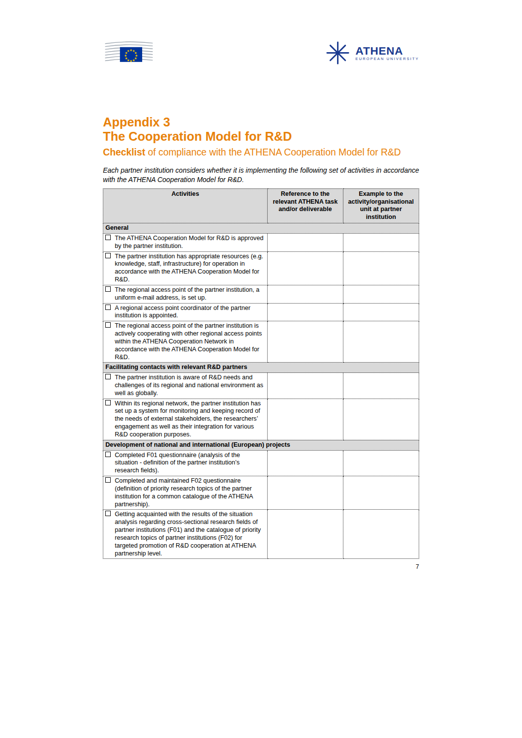ATHENA
EUROPEAN UNIVERSITY
Appendix 3The Cooperation Model for R&D
Checklist of compliance with the ATHENA Cooperation Model for R&D
Each partner institution considers whether it is implementing the following set of activities in accordance with the ATHENA Cooperation Model for R&D.
| Activities | Reference to the relevant ATHENA task and/or deliverable | Example to the activity/organisational unit at partner institution |
| --- | --- | --- |
| General |
| The ATHENA Cooperation Model for R&D is approved by the partner institution. | | |
| The partner institution has appropriate resources (e.g. knowledge, staff, infrastructure) for operation in accordance with the ATHENA Cooperation Model for R&D. | | |
| The regional access point of the partner institution, a uniform e-mail address, is set up. | | |
| A regional access point coordinator of the partner institution is appointed. | | |
| The regional access point of the partner institution is actively cooperating with other regional access points within the ATHENA Cooperation Network in accordance with the ATHENA Cooperation Model for R&D. | | |
| Facilitating contacts with relevant R&D partners |
| The partner institution is aware of R&D needs and challenges of its regional and national environment as well as globally. | | |
| Within its regional network, the partner institution has set up a system for monitoring and keeping record of the needs of external stakeholders, the researchers’ engagement as well as their integration for various R&D cooperation purposes. | | |
| Development of national and international (European) projects |
| Completed F01 questionnaire (analysis of the situation - definition of the partner institution’s research fields). | | |
| Completed and maintained F02 questionnaire (definition of priority research topics of the partner institution for a common catalogue of the ATHENA partnership). | | |
| Getting acquainted with the results of the situation analysis regarding cross-sectional research fields of partner institutions (F01) and the catalogue of priority research topics of partner institutions (F02) for targeted promotion of R&D cooperation at ATHENA partnership level. | | |
7